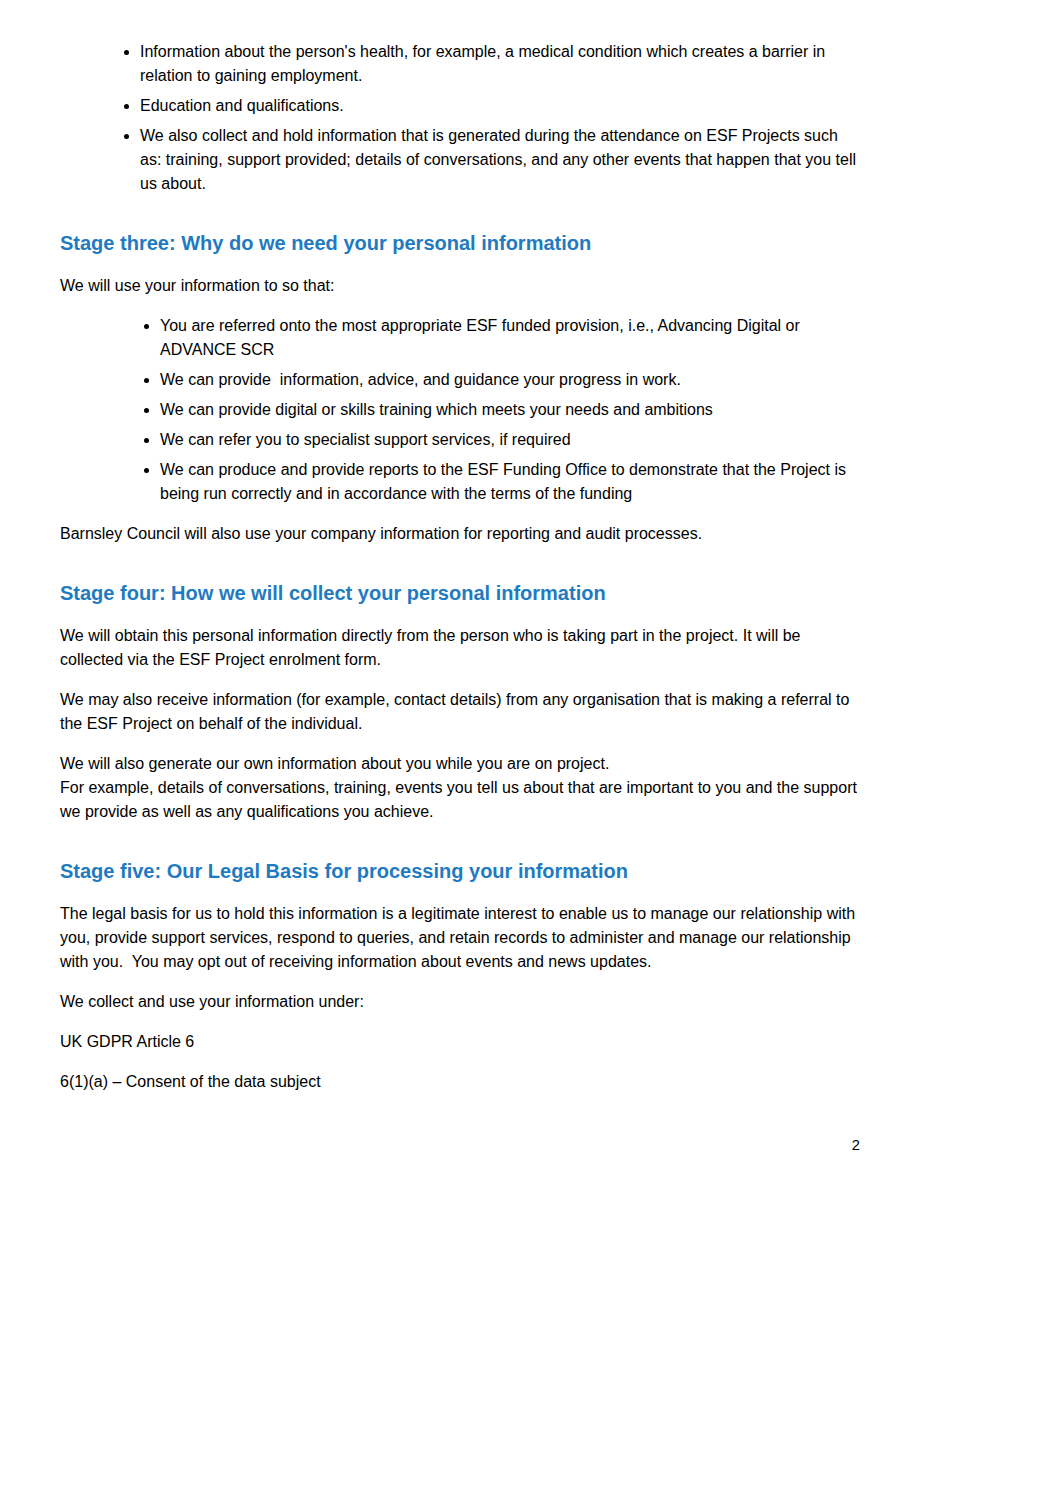Information about the person's health, for example, a medical condition which creates a barrier in relation to gaining employment.
Education and qualifications.
We also collect and hold information that is generated during the attendance on ESF Projects such as: training, support provided; details of conversations, and any other events that happen that you tell us about.
Stage three: Why do we need your personal information
We will use your information to so that:
You are referred onto the most appropriate ESF funded provision, i.e., Advancing Digital or ADVANCE SCR
We can provide information, advice, and guidance your progress in work.
We can provide digital or skills training which meets your needs and ambitions
We can refer you to specialist support services, if required
We can produce and provide reports to the ESF Funding Office to demonstrate that the Project is being run correctly and in accordance with the terms of the funding
Barnsley Council will also use your company information for reporting and audit processes.
Stage four: How we will collect your personal information
We will obtain this personal information directly from the person who is taking part in the project. It will be collected via the ESF Project enrolment form.
We may also receive information (for example, contact details) from any organisation that is making a referral to the ESF Project on behalf of the individual.
We will also generate our own information about you while you are on project.
For example, details of conversations, training, events you tell us about that are important to you and the support we provide as well as any qualifications you achieve.
Stage five: Our Legal Basis for processing your information
The legal basis for us to hold this information is a legitimate interest to enable us to manage our relationship with you, provide support services, respond to queries, and retain records to administer and manage our relationship with you. You may opt out of receiving information about events and news updates.
We collect and use your information under:
UK GDPR Article 6
6(1)(a) – Consent of the data subject
2